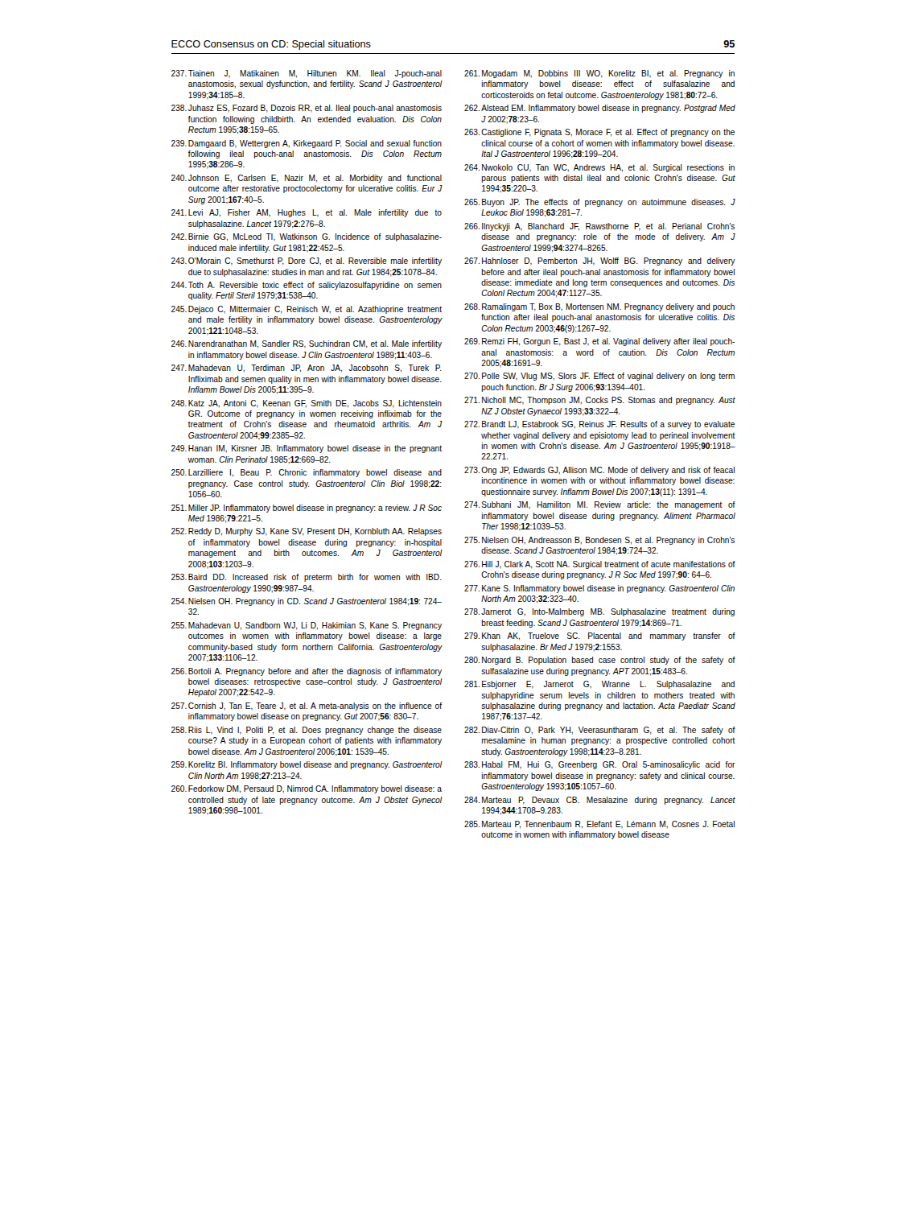ECCO Consensus on CD: Special situations 95
237. Tiainen J, Matikainen M, Hiltunen KM. Ileal J-pouch-anal anastomosis, sexual dysfunction, and fertility. Scand J Gastroenterol 1999;34:185–8.
238. Juhasz ES, Fozard B, Dozois RR, et al. Ileal pouch-anal anastomosis function following childbirth. An extended evaluation. Dis Colon Rectum 1995;38:159–65.
239. Damgaard B, Wettergren A, Kirkegaard P. Social and sexual function following ileal pouch-anal anastomosis. Dis Colon Rectum 1995;38:286–9.
240. Johnson E, Carlsen E, Nazir M, et al. Morbidity and functional outcome after restorative proctocolectomy for ulcerative colitis. Eur J Surg 2001;167:40–5.
241. Levi AJ, Fisher AM, Hughes L, et al. Male infertility due to sulphasalazine. Lancet 1979;2:276–8.
242. Birnie GG, McLeod TI, Watkinson G. Incidence of sulphasalazine-induced male infertility. Gut 1981;22:452–5.
243. O'Morain C, Smethurst P, Dore CJ, et al. Reversible male infertility due to sulphasalazine: studies in man and rat. Gut 1984;25:1078–84.
244. Toth A. Reversible toxic effect of salicylazosulfapyridine on semen quality. Fertil Steril 1979;31:538–40.
245. Dejaco C, Mittermaier C, Reinisch W, et al. Azathioprine treatment and male fertility in inflammatory bowel disease. Gastroenterology 2001;121:1048–53.
246. Narendranathan M, Sandler RS, Suchindran CM, et al. Male infertility in inflammatory bowel disease. J Clin Gastroenterol 1989;11:403–6.
247. Mahadevan U, Terdiman JP, Aron JA, Jacobsohn S, Turek P. Infliximab and semen quality in men with inflammatory bowel disease. Inflamm Bowel Dis 2005;11:395–9.
248. Katz JA, Antoni C, Keenan GF, Smith DE, Jacobs SJ, Lichtenstein GR. Outcome of pregnancy in women receiving infliximab for the treatment of Crohn's disease and rheumatoid arthritis. Am J Gastroenterol 2004;99:2385–92.
249. Hanan IM, Kirsner JB. Inflammatory bowel disease in the pregnant woman. Clin Perinatol 1985;12:669–82.
250. Larzilliere I, Beau P. Chronic inflammatory bowel disease and pregnancy. Case control study. Gastroenterol Clin Biol 1998;22: 1056–60.
251. Miller JP. Inflammatory bowel disease in pregnancy: a review. J R Soc Med 1986;79:221–5.
252. Reddy D, Murphy SJ, Kane SV, Present DH, Kornbluth AA. Relapses of inflammatory bowel disease during pregnancy: in-hospital management and birth outcomes. Am J Gastroenterol 2008;103:1203–9.
253. Baird DD. Increased risk of preterm birth for women with IBD. Gastroenterology 1990;99:987–94.
254. Nielsen OH. Pregnancy in CD. Scand J Gastroenterol 1984;19: 724–32.
255. Mahadevan U, Sandborn WJ, Li D, Hakimian S, Kane S. Pregnancy outcomes in women with inflammatory bowel disease: a large community-based study form northern California. Gastroenterology 2007;133:1106–12.
256. Bortoli A. Pregnancy before and after the diagnosis of inflammatory bowel diseases: retrospective case–control study. J Gastroenterol Hepatol 2007;22:542–9.
257. Cornish J, Tan E, Teare J, et al. A meta-analysis on the influence of inflammatory bowel disease on pregnancy. Gut 2007;56: 830–7.
258. Riis L, Vind I, Politi P, et al. Does pregnancy change the disease course? A study in a European cohort of patients with inflammatory bowel disease. Am J Gastroenterol 2006;101: 1539–45.
259. Korelitz BI. Inflammatory bowel disease and pregnancy. Gastroenterol Clin North Am 1998;27:213–24.
260. Fedorkow DM, Persaud D, Nimrod CA. Inflammatory bowel disease: a controlled study of late pregnancy outcome. Am J Obstet Gynecol 1989;160:998–1001.
261. Mogadam M, Dobbins III WO, Korelitz BI, et al. Pregnancy in inflammatory bowel disease: effect of sulfasalazine and corticosteroids on fetal outcome. Gastroenterology 1981;80:72–6.
262. Alstead EM. Inflammatory bowel disease in pregnancy. Postgrad Med J 2002;78:23–6.
263. Castiglione F, Pignata S, Morace F, et al. Effect of pregnancy on the clinical course of a cohort of women with inflammatory bowel disease. Ital J Gastroenterol 1996;28:199–204.
264. Nwokolo CU, Tan WC, Andrews HA, et al. Surgical resections in parous patients with distal ileal and colonic Crohn's disease. Gut 1994;35:220–3.
265. Buyon JP. The effects of pregnancy on autoimmune diseases. J Leukoc Biol 1998;63:281–7.
266. Ilnyckyji A, Blanchard JF, Rawsthorne P, et al. Perianal Crohn's disease and pregnancy: role of the mode of delivery. Am J Gastroenterol 1999;94:3274–8265.
267. Hahnloser D, Pemberton JH, Wolff BG. Pregnancy and delivery before and after ileal pouch-anal anastomosis for inflammatory bowel disease: immediate and long term consequences and outcomes. Dis Colonl Rectum 2004;47:1127–35.
268. Ramalingam T, Box B, Mortensen NM. Pregnancy delivery and pouch function after ileal pouch-anal anastomosis for ulcerative colitis. Dis Colon Rectum 2003;46(9):1267–92.
269. Remzi FH, Gorgun E, Bast J, et al. Vaginal delivery after ileal pouch-anal anastomosis: a word of caution. Dis Colon Rectum 2005;48:1691–9.
270. Polle SW, Vlug MS, Slors JF. Effect of vaginal delivery on long term pouch function. Br J Surg 2006;93:1394–401.
271. Nicholl MC, Thompson JM, Cocks PS. Stomas and pregnancy. Aust NZ J Obstet Gynaecol 1993;33:322–4.
272. Brandt LJ, Estabrook SG, Reinus JF. Results of a survey to evaluate whether vaginal delivery and episiotomy lead to perineal involvement in women with Crohn's disease. Am J Gastroenterol 1995;90:1918–22.271.
273. Ong JP, Edwards GJ, Allison MC. Mode of delivery and risk of feacal incontinence in women with or without inflammatory bowel disease: questionnaire survey. Inflamm Bowel Dis 2007;13(11): 1391–4.
274. Subhani JM, Hamiliton MI. Review article: the management of inflammatory bowel disease during pregnancy. Aliment Pharmacol Ther 1998;12:1039–53.
275. Nielsen OH, Andreasson B, Bondesen S, et al. Pregnancy in Crohn's disease. Scand J Gastroenterol 1984;19:724–32.
276. Hill J, Clark A, Scott NA. Surgical treatment of acute manifestations of Crohn's disease during pregnancy. J R Soc Med 1997;90: 64–6.
277. Kane S. Inflammatory bowel disease in pregnancy. Gastroenterol Clin North Am 2003;32:323–40.
278. Jarnerot G, Into-Malmberg MB. Sulphasalazine treatment during breast feeding. Scand J Gastroenterol 1979;14:869–71.
279. Khan AK, Truelove SC. Placental and mammary transfer of sulphasalazine. Br Med J 1979;2:1553.
280. Norgard B. Population based case control study of the safety of sulfasalazine use during pregnancy. APT 2001;15:483–6.
281. Esbjorner E, Jarnerot G, Wranne L. Sulphasalazine and sulphapyridine serum levels in children to mothers treated with sulphasalazine during pregnancy and lactation. Acta Paediatr Scand 1987;76:137–42.
282. Diav-Citrin O, Park YH, Veerasuntharam G, et al. The safety of mesalamine in human pregnancy: a prospective controlled cohort study. Gastroenterology 1998;114:23–8.281.
283. Habal FM, Hui G, Greenberg GR. Oral 5-aminosalicylic acid for inflammatory bowel disease in pregnancy: safety and clinical course. Gastroenterology 1993;105:1057–60.
284. Marteau P, Devaux CB. Mesalazine during pregnancy. Lancet 1994;344:1708–9.283.
285. Marteau P, Tennenbaum R, Elefant E, Lémann M, Cosnes J. Foetal outcome in women with inflammatory bowel disease